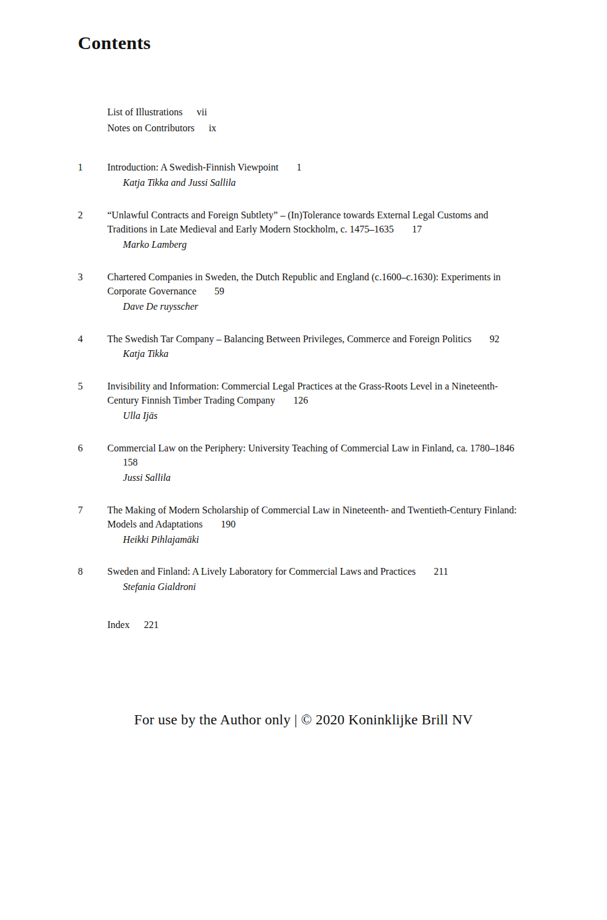Contents
List of Illustrations vii
Notes on Contributors ix
1 Introduction: A Swedish-Finnish Viewpoint 1 Katja Tikka and Jussi Sallila
2 “Unlawful Contracts and Foreign Subtlety” – (In)Tolerance towards External Legal Customs and Traditions in Late Medieval and Early Modern Stockholm, c. 1475–1635 17 Marko Lamberg
3 Chartered Companies in Sweden, the Dutch Republic and England (c.1600–c.1630): Experiments in Corporate Governance 59 Dave De ruysscher
4 The Swedish Tar Company – Balancing Between Privileges, Commerce and Foreign Politics 92 Katja Tikka
5 Invisibility and Information: Commercial Legal Practices at the Grass-Roots Level in a Nineteenth-Century Finnish Timber Trading Company 126 Ulla Ijäs
6 Commercial Law on the Periphery: University Teaching of Commercial Law in Finland, ca. 1780–1846 158 Jussi Sallila
7 The Making of Modern Scholarship of Commercial Law in Nineteenth- and Twentieth-Century Finland: Models and Adaptations 190 Heikki Pihlajamäki
8 Sweden and Finland: A Lively Laboratory for Commercial Laws and Practices 211 Stefania Gialdroni
Index 221
For use by the Author only | © 2020 Koninklijke Brill NV